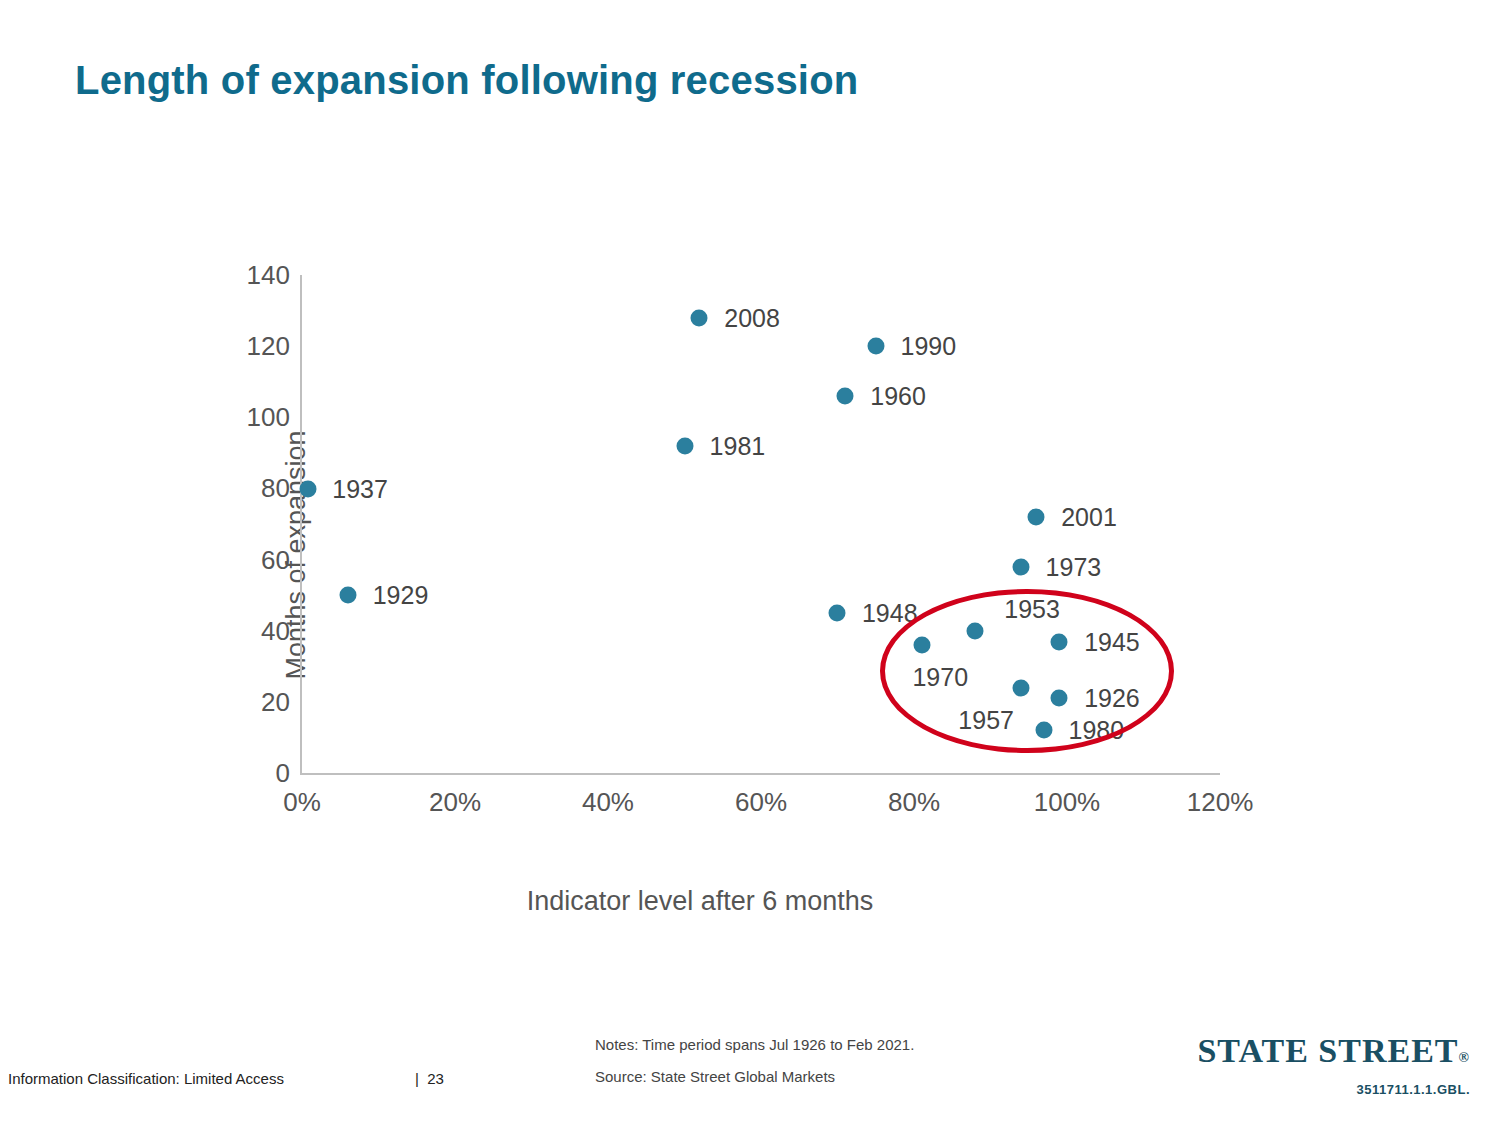Length of expansion following recession
Months of expansion
Indicator level after 6 months
140
120
100
80
60
40
20
0
0%
20%
40%
60%
80%
100%
120%
2008
1990
1960
1981
1937
2001
1929
1973
1948
1953
1970
1945
1957
1926
1980
Notes: Time period spans Jul 1926 to Feb 2021.
Source: State Street Global Markets
Information Classification: Limited Access
| 23
STATE STREET®
3511711.1.1.GBL.